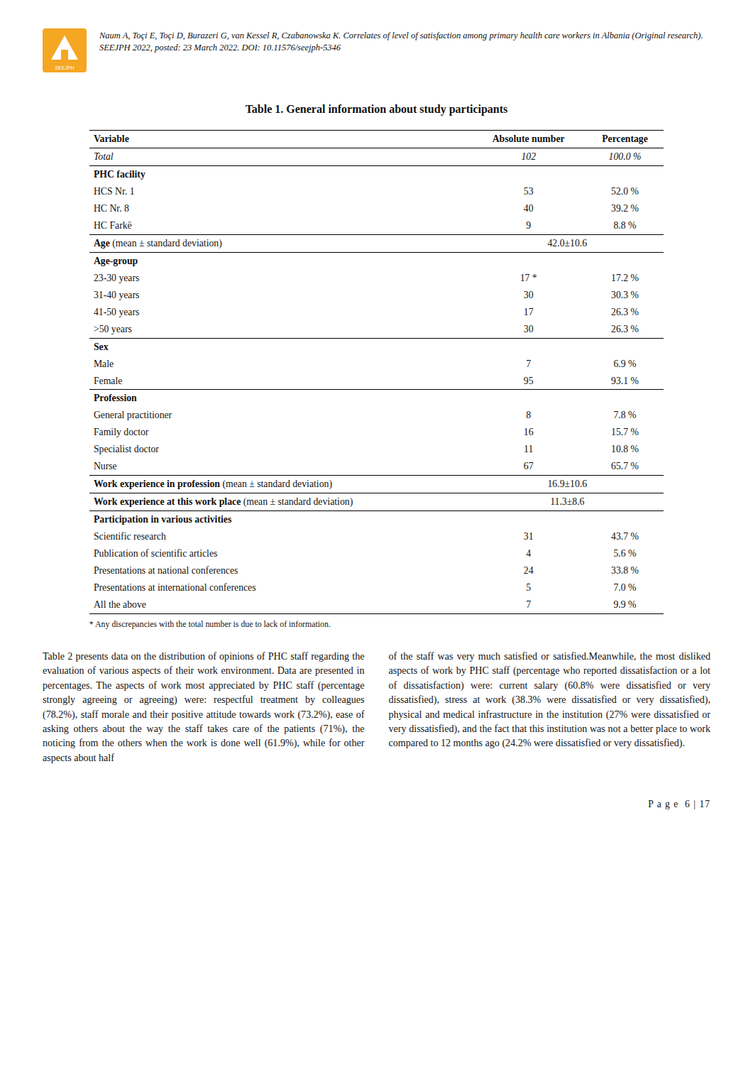SEEJPH
Naum A, Toçi E, Toçi D, Burazeri G, van Kessel R, Czabanowska K. Correlates of level of satisfaction among primary health care workers in Albania (Original research). SEEJPH 2022, posted: 23 March 2022. DOI: 10.11576/seejph-5346
Table 1. General information about study participants
| Variable | Absolute number | Percentage |
| --- | --- | --- |
| Total | 102 | 100.0 % |
| PHC facility | | |
| HCS Nr. 1 | 53 | 52.0 % |
| HC Nr. 8 | 40 | 39.2 % |
| HC Farkë | 9 | 8.8 % |
| Age (mean ± standard deviation) | 42.0±10.6 |
| Age-group | | |
| 23-30 years | 17 * | 17.2 % |
| 31-40 years | 30 | 30.3 % |
| 41-50 years | 17 | 26.3 % |
| >50 years | 30 | 26.3 % |
| Sex | | |
| Male | 7 | 6.9 % |
| Female | 95 | 93.1 % |
| Profession | | |
| General practitioner | 8 | 7.8 % |
| Family doctor | 16 | 15.7 % |
| Specialist doctor | 11 | 10.8 % |
| Nurse | 67 | 65.7 % |
| Work experience in profession (mean ± standard deviation) | 16.9±10.6 |
| Work experience at this work place (mean ± standard deviation) | 11.3±8.6 |
| Participation in various activities | | |
| Scientific research | 31 | 43.7 % |
| Publication of scientific articles | 4 | 5.6 % |
| Presentations at national conferences | 24 | 33.8 % |
| Presentations at international conferences | 5 | 7.0 % |
| All the above | 7 | 9.9 % |
* Any discrepancies with the total number is due to lack of information.
Table 2 presents data on the distribution of opinions of PHC staff regarding the evaluation of various aspects of their work environment. Data are presented in percentages. The aspects of work most appreciated by PHC staff (percentage strongly agreeing or agreeing) were: respectful treatment by colleagues (78.2%), staff morale and their positive attitude towards work (73.2%), ease of asking others about the way the staff takes care of the patients (71%), the noticing from the others when the work is done well (61.9%), while for other aspects about half
of the staff was very much satisfied or satisfied.Meanwhile, the most disliked aspects of work by PHC staff (percentage who reported dissatisfaction or a lot of dissatisfaction) were: current salary (60.8% were dissatisfied or very dissatisfied), stress at work (38.3% were dissatisfied or very dissatisfied), physical and medical infrastructure in the institution (27% were dissatisfied or very dissatisfied), and the fact that this institution was not a better place to work compared to 12 months ago (24.2% were dissatisfied or very dissatisfied).
P a g e 6 | 17